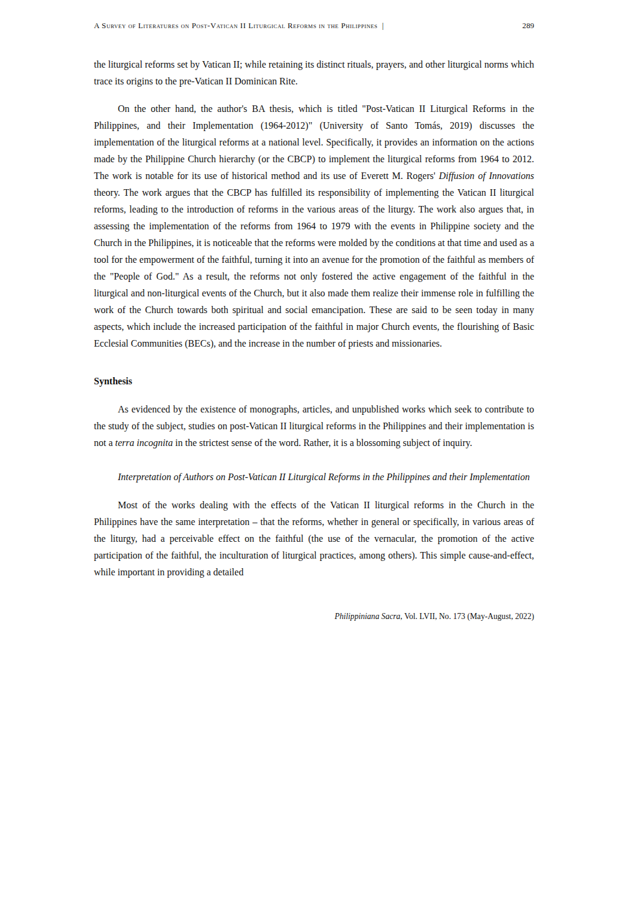A Survey of Literatures on Post-Vatican II Liturgical Reforms in the Philippines | 289
the liturgical reforms set by Vatican II; while retaining its distinct rituals, prayers, and other liturgical norms which trace its origins to the pre-Vatican II Dominican Rite.
On the other hand, the author's BA thesis, which is titled "Post-Vatican II Liturgical Reforms in the Philippines, and their Implementation (1964-2012)" (University of Santo Tomás, 2019) discusses the implementation of the liturgical reforms at a national level. Specifically, it provides an information on the actions made by the Philippine Church hierarchy (or the CBCP) to implement the liturgical reforms from 1964 to 2012. The work is notable for its use of historical method and its use of Everett M. Rogers' Diffusion of Innovations theory. The work argues that the CBCP has fulfilled its responsibility of implementing the Vatican II liturgical reforms, leading to the introduction of reforms in the various areas of the liturgy. The work also argues that, in assessing the implementation of the reforms from 1964 to 1979 with the events in Philippine society and the Church in the Philippines, it is noticeable that the reforms were molded by the conditions at that time and used as a tool for the empowerment of the faithful, turning it into an avenue for the promotion of the faithful as members of the "People of God." As a result, the reforms not only fostered the active engagement of the faithful in the liturgical and non-liturgical events of the Church, but it also made them realize their immense role in fulfilling the work of the Church towards both spiritual and social emancipation. These are said to be seen today in many aspects, which include the increased participation of the faithful in major Church events, the flourishing of Basic Ecclesial Communities (BECs), and the increase in the number of priests and missionaries.
Synthesis
As evidenced by the existence of monographs, articles, and unpublished works which seek to contribute to the study of the subject, studies on post-Vatican II liturgical reforms in the Philippines and their implementation is not a terra incognita in the strictest sense of the word. Rather, it is a blossoming subject of inquiry.
Interpretation of Authors on Post-Vatican II Liturgical Reforms in the Philippines and their Implementation
Most of the works dealing with the effects of the Vatican II liturgical reforms in the Church in the Philippines have the same interpretation – that the reforms, whether in general or specifically, in various areas of the liturgy, had a perceivable effect on the faithful (the use of the vernacular, the promotion of the active participation of the faithful, the inculturation of liturgical practices, among others). This simple cause-and-effect, while important in providing a detailed
Philippiniana Sacra, Vol. LVII, No. 173 (May-August, 2022)